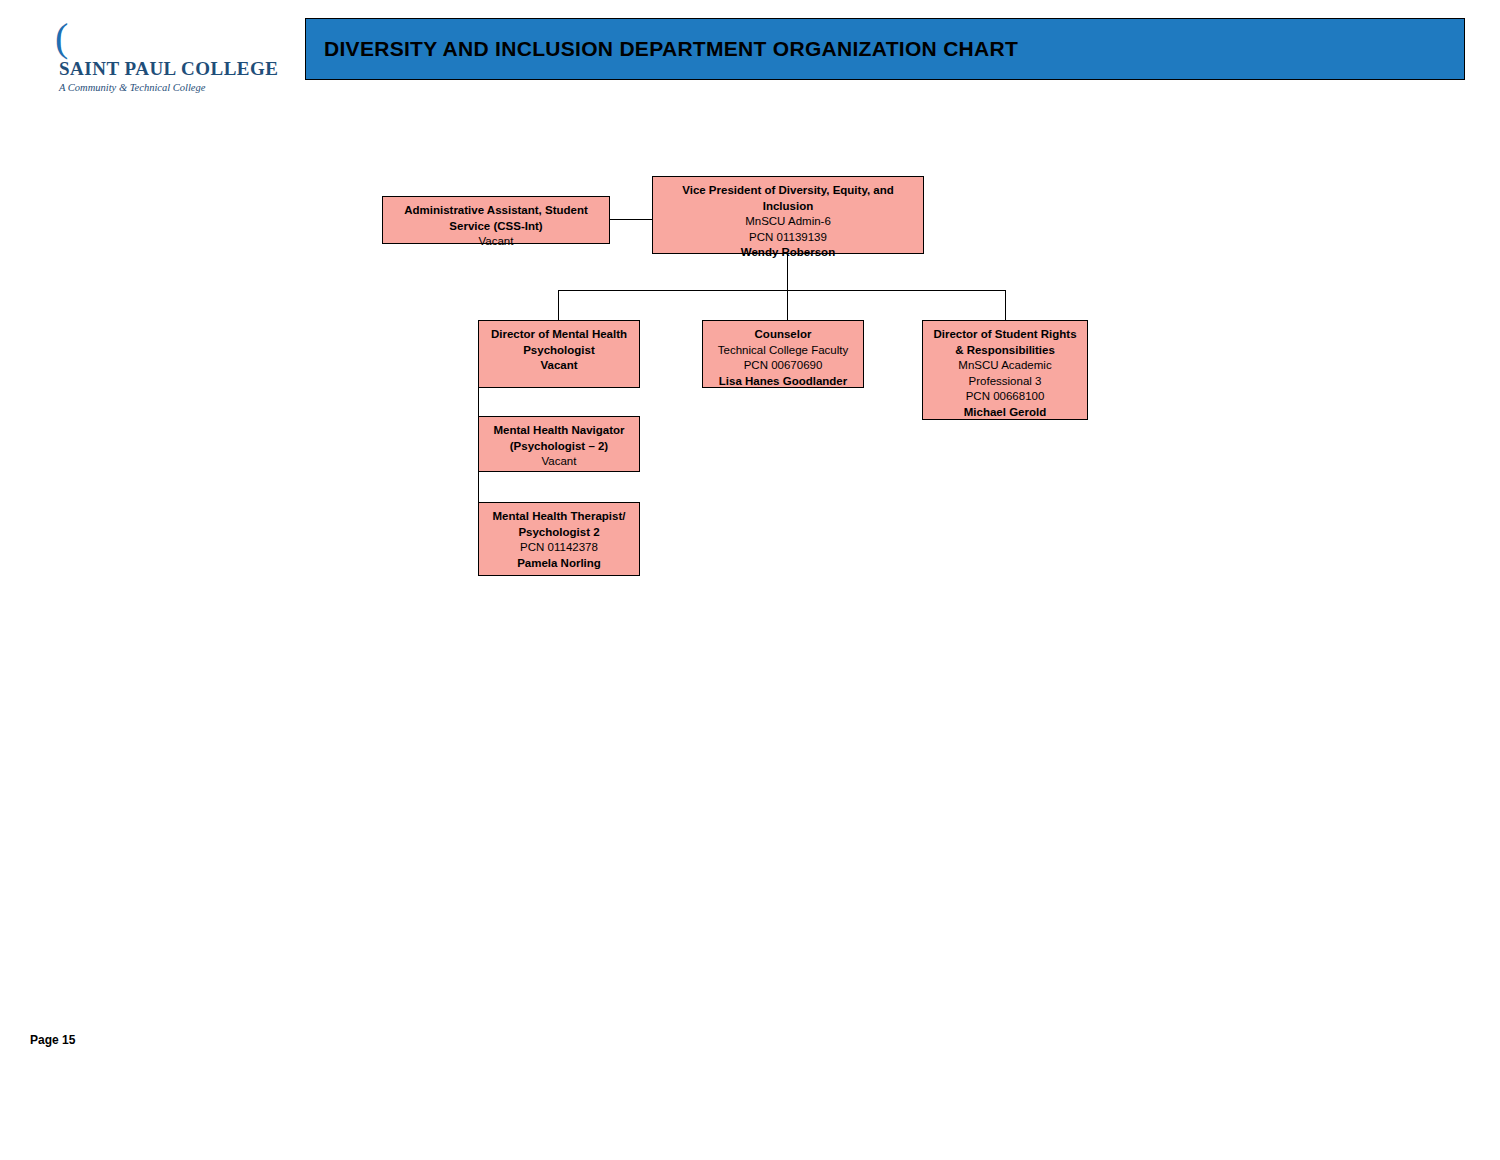(
SAINT PAUL COLLEGE
A Community & Technical College
DIVERSITY AND INCLUSION DEPARTMENT ORGANIZATION CHART
Administrative Assistant, Student
Service (CSS-Int)
Vacant
Vice President of Diversity, Equity, and
Inclusion
MnSCU Admin-6
PCN 01139139
Wendy Roberson
Director of Mental Health
Psychologist
Vacant
Counselor
Technical College Faculty
PCN 00670690
Lisa Hanes Goodlander
Director of Student Rights
& Responsibilities
MnSCU Academic
Professional 3
PCN 00668100
Michael Gerold
Mental Health Navigator
(Psychologist – 2)
Vacant
Mental Health Therapist/
Psychologist 2
PCN 01142378
Pamela Norling
Page 15